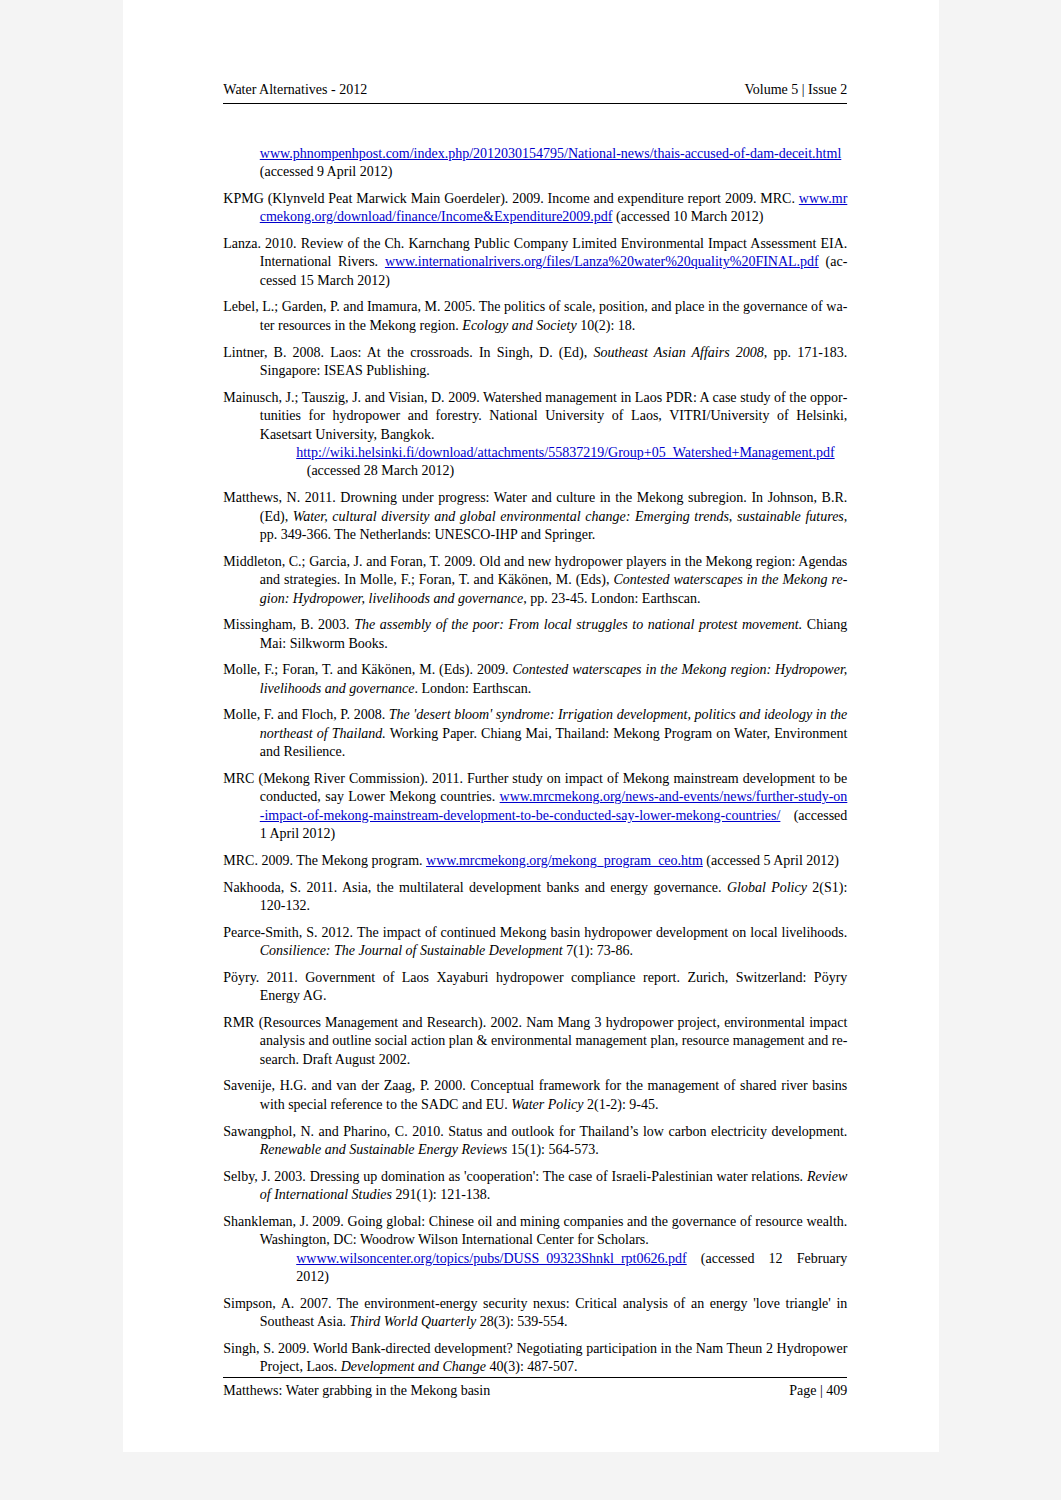Water Alternatives - 2012
Volume 5 | Issue 2
www.phnompenhpost.com/index.php/2012030154795/National-news/thais-accused-of-dam-deceit.html
(accessed 9 April 2012)
KPMG (Klynveld Peat Marwick Main Goerdeler). 2009. Income and expenditure report 2009. MRC. www.mrcmekong.org/download/finance/Income&Expenditure2009.pdf (accessed 10 March 2012)
Lanza. 2010. Review of the Ch. Karnchang Public Company Limited Environmental Impact Assessment EIA. International Rivers. www.internationalrivers.org/files/Lanza%20water%20quality%20FINAL.pdf (accessed 15 March 2012)
Lebel, L.; Garden, P. and Imamura, M. 2005. The politics of scale, position, and place in the governance of water resources in the Mekong region. Ecology and Society 10(2): 18.
Lintner, B. 2008. Laos: At the crossroads. In Singh, D. (Ed), Southeast Asian Affairs 2008, pp. 171-183. Singapore: ISEAS Publishing.
Mainusch, J.; Tauszig, J. and Visian, D. 2009. Watershed management in Laos PDR: A case study of the opportunities for hydropower and forestry. National University of Laos, VITRI/University of Helsinki, Kasetsart University, Bangkok.
http://wiki.helsinki.fi/download/attachments/55837219/Group+05_Watershed+Management.pdf (accessed 28 March 2012)
Matthews, N. 2011. Drowning under progress: Water and culture in the Mekong subregion. In Johnson, B.R. (Ed), Water, cultural diversity and global environmental change: Emerging trends, sustainable futures, pp. 349-366. The Netherlands: UNESCO-IHP and Springer.
Middleton, C.; Garcia, J. and Foran, T. 2009. Old and new hydropower players in the Mekong region: Agendas and strategies. In Molle, F.; Foran, T. and Käkönen, M. (Eds), Contested waterscapes in the Mekong region: Hydropower, livelihoods and governance, pp. 23-45. London: Earthscan.
Missingham, B. 2003. The assembly of the poor: From local struggles to national protest movement. Chiang Mai: Silkworm Books.
Molle, F.; Foran, T. and Käkönen, M. (Eds). 2009. Contested waterscapes in the Mekong region: Hydropower, livelihoods and governance. London: Earthscan.
Molle, F. and Floch, P. 2008. The 'desert bloom' syndrome: Irrigation development, politics and ideology in the northeast of Thailand. Working Paper. Chiang Mai, Thailand: Mekong Program on Water, Environment and Resilience.
MRC (Mekong River Commission). 2011. Further study on impact of Mekong mainstream development to be conducted, say Lower Mekong countries. www.mrcmekong.org/news-and-events/news/further-study-on-impact-of-mekong-mainstream-development-to-be-conducted-say-lower-mekong-countries/ (accessed 1 April 2012)
MRC. 2009. The Mekong program. www.mrcmekong.org/mekong_program_ceo.htm (accessed 5 April 2012)
Nakhooda, S. 2011. Asia, the multilateral development banks and energy governance. Global Policy 2(S1): 120-132.
Pearce-Smith, S. 2012. The impact of continued Mekong basin hydropower development on local livelihoods. Consilience: The Journal of Sustainable Development 7(1): 73-86.
Pöyry. 2011. Government of Laos Xayaburi hydropower compliance report. Zurich, Switzerland: Pöyry Energy AG.
RMR (Resources Management and Research). 2002. Nam Mang 3 hydropower project, environmental impact analysis and outline social action plan & environmental management plan, resource management and research. Draft August 2002.
Savenije, H.G. and van der Zaag, P. 2000. Conceptual framework for the management of shared river basins with special reference to the SADC and EU. Water Policy 2(1-2): 9-45.
Sawangphol, N. and Pharino, C. 2010. Status and outlook for Thailand’s low carbon electricity development. Renewable and Sustainable Energy Reviews 15(1): 564-573.
Selby, J. 2003. Dressing up domination as 'cooperation': The case of Israeli-Palestinian water relations. Review of International Studies 291(1): 121-138.
Shankleman, J. 2009. Going global: Chinese oil and mining companies and the governance of resource wealth. Washington, DC: Woodrow Wilson International Center for Scholars.
wwww.wilsoncenter.org/topics/pubs/DUSS_09323Shnkl_rpt0626.pdf (accessed 12 February 2012)
Simpson, A. 2007. The environment-energy security nexus: Critical analysis of an energy 'love triangle' in Southeast Asia. Third World Quarterly 28(3): 539-554.
Singh, S. 2009. World Bank-directed development? Negotiating participation in the Nam Theun 2 Hydropower Project, Laos. Development and Change 40(3): 487-507.
Matthews: Water grabbing in the Mekong basin
Page | 409